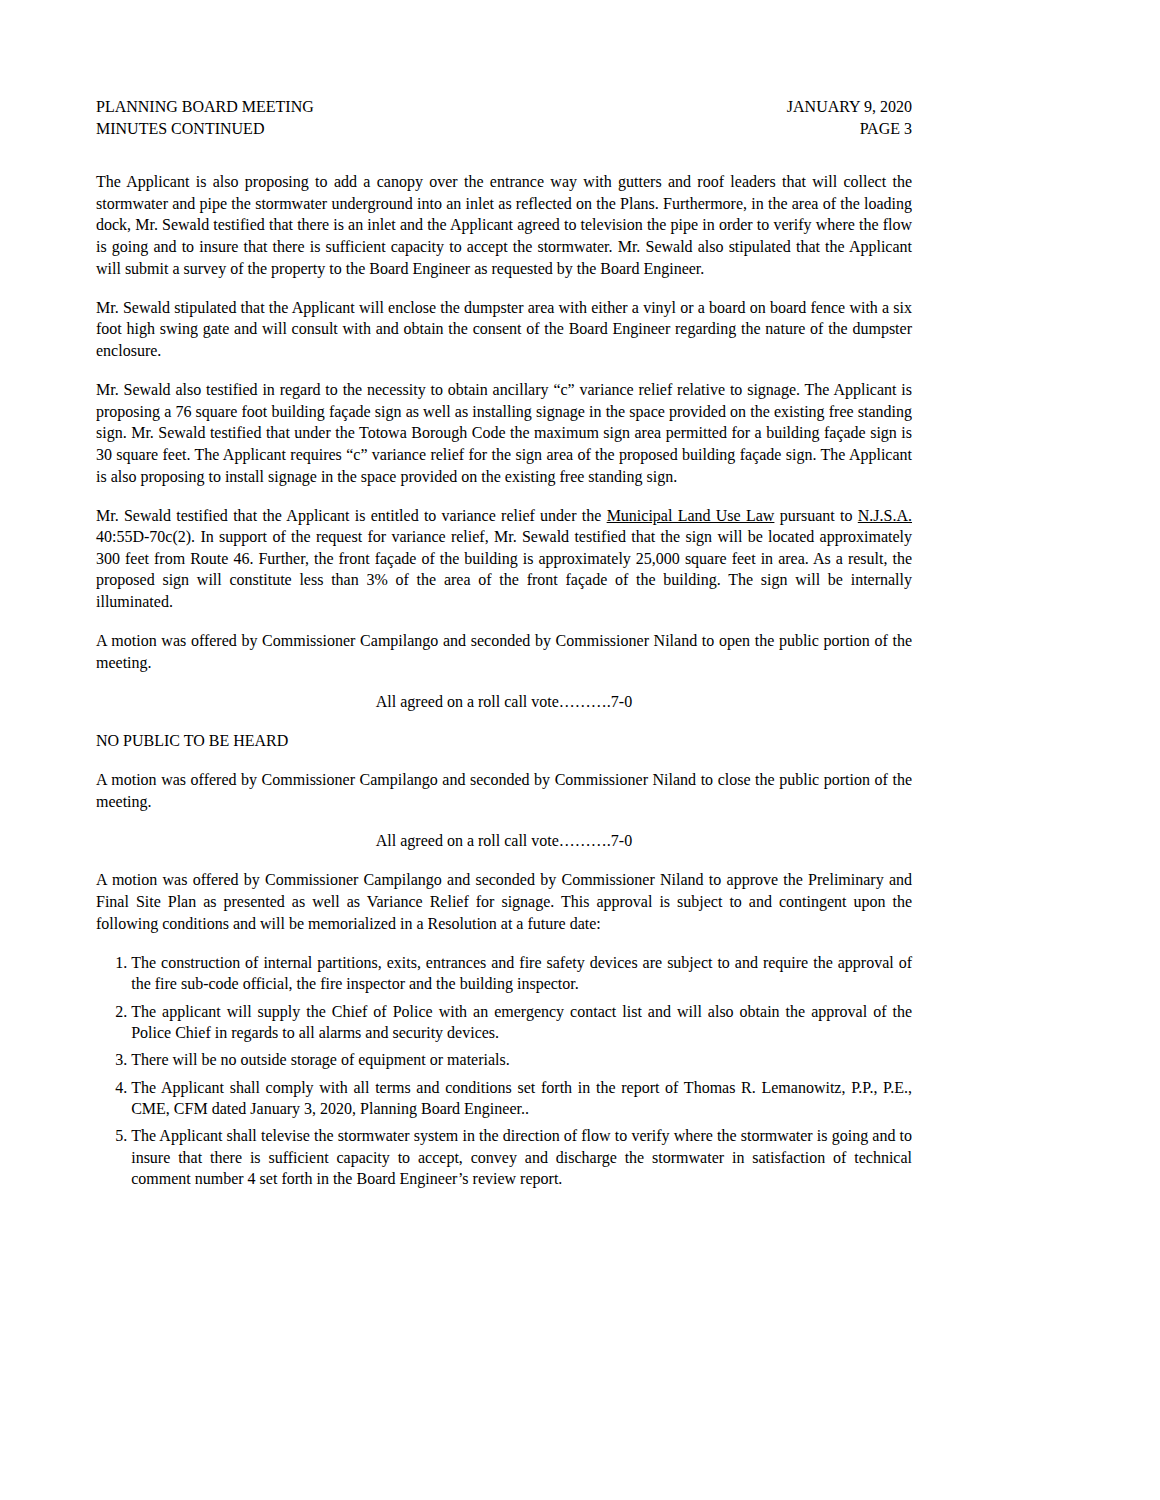PLANNING BOARD MEETING JANUARY 9, 2020
MINUTES CONTINUED PAGE 3
The Applicant is also proposing to add a canopy over the entrance way with gutters and roof leaders that will collect the stormwater and pipe the stormwater underground into an inlet as reflected on the Plans. Furthermore, in the area of the loading dock, Mr. Sewald testified that there is an inlet and the Applicant agreed to television the pipe in order to verify where the flow is going and to insure that there is sufficient capacity to accept the stormwater. Mr. Sewald also stipulated that the Applicant will submit a survey of the property to the Board Engineer as requested by the Board Engineer.
Mr. Sewald stipulated that the Applicant will enclose the dumpster area with either a vinyl or a board on board fence with a six foot high swing gate and will consult with and obtain the consent of the Board Engineer regarding the nature of the dumpster enclosure.
Mr. Sewald also testified in regard to the necessity to obtain ancillary “c” variance relief relative to signage. The Applicant is proposing a 76 square foot building façade sign as well as installing signage in the space provided on the existing free standing sign. Mr. Sewald testified that under the Totowa Borough Code the maximum sign area permitted for a building façade sign is 30 square feet. The Applicant requires “c” variance relief for the sign area of the proposed building façade sign. The Applicant is also proposing to install signage in the space provided on the existing free standing sign.
Mr. Sewald testified that the Applicant is entitled to variance relief under the Municipal Land Use Law pursuant to N.J.S.A. 40:55D-70c(2). In support of the request for variance relief, Mr. Sewald testified that the sign will be located approximately 300 feet from Route 46. Further, the front façade of the building is approximately 25,000 square feet in area. As a result, the proposed sign will constitute less than 3% of the area of the front façade of the building. The sign will be internally illuminated.
A motion was offered by Commissioner Campilango and seconded by Commissioner Niland to open the public portion of the meeting.
All agreed on a roll call vote……….7-0
NO PUBLIC TO BE HEARD
A motion was offered by Commissioner Campilango and seconded by Commissioner Niland to close the public portion of the meeting.
All agreed on a roll call vote……….7-0
A motion was offered by Commissioner Campilango and seconded by Commissioner Niland to approve the Preliminary and Final Site Plan as presented as well as Variance Relief for signage. This approval is subject to and contingent upon the following conditions and will be memorialized in a Resolution at a future date:
The construction of internal partitions, exits, entrances and fire safety devices are subject to and require the approval of the fire sub-code official, the fire inspector and the building inspector.
The applicant will supply the Chief of Police with an emergency contact list and will also obtain the approval of the Police Chief in regards to all alarms and security devices.
There will be no outside storage of equipment or materials.
The Applicant shall comply with all terms and conditions set forth in the report of Thomas R. Lemanowitz, P.P., P.E., CME, CFM dated January 3, 2020, Planning Board Engineer..
The Applicant shall televise the stormwater system in the direction of flow to verify where the stormwater is going and to insure that there is sufficient capacity to accept, convey and discharge the stormwater in satisfaction of technical comment number 4 set forth in the Board Engineer’s review report.